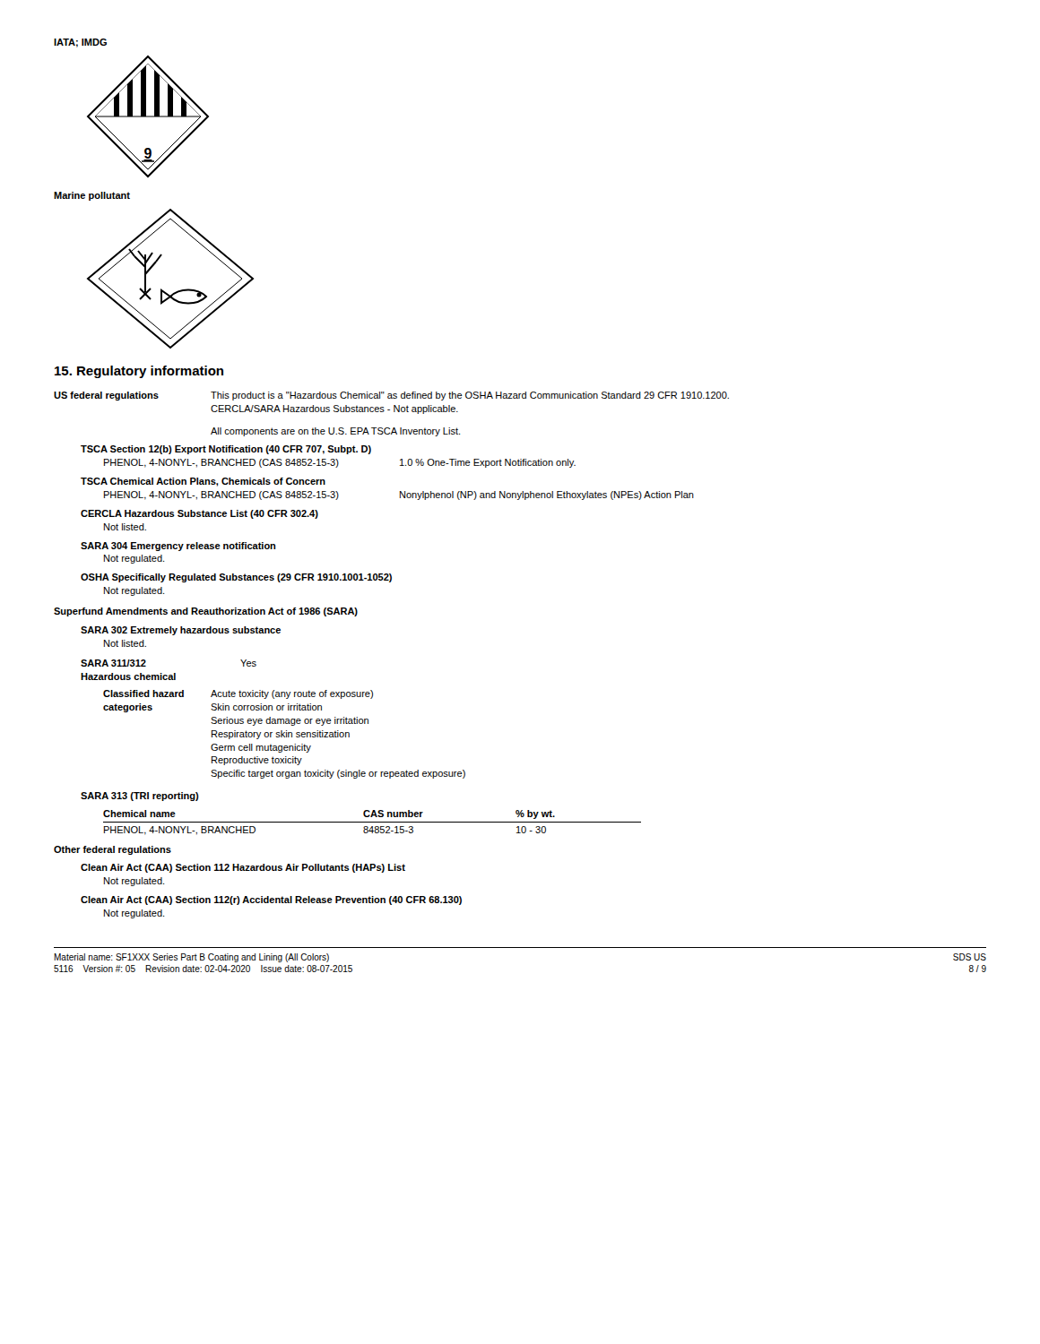IATA; IMDG
9
Marine pollutant
15. Regulatory information
US federal regulations
This product is a "Hazardous Chemical" as defined by the OSHA Hazard Communication Standard 29 CFR 1910.1200.
CERCLA/SARA Hazardous Substances - Not applicable.
All components are on the U.S. EPA TSCA Inventory List.
TSCA Section 12(b) Export Notification (40 CFR 707, Subpt. D)
PHENOL, 4-NONYL-, BRANCHED (CAS 84852-15-3)
1.0 % One-Time Export Notification only.
TSCA Chemical Action Plans, Chemicals of Concern
PHENOL, 4-NONYL-, BRANCHED (CAS 84852-15-3)
Nonylphenol (NP) and Nonylphenol Ethoxylates (NPEs) Action Plan
CERCLA Hazardous Substance List (40 CFR 302.4)
Not listed.
SARA 304 Emergency release notification
Not regulated.
OSHA Specifically Regulated Substances (29 CFR 1910.1001-1052)
Not regulated.
Superfund Amendments and Reauthorization Act of 1986 (SARA)
SARA 302 Extremely hazardous substance
Not listed.
SARA 311/312
Hazardous chemical Yes
Classified hazard categories
Acute toxicity (any route of exposure)
Skin corrosion or irritation
Serious eye damage or eye irritation
Respiratory or skin sensitization
Germ cell mutagenicity
Reproductive toxicity
Specific target organ toxicity (single or repeated exposure)
SARA 313 (TRI reporting)
| Chemical name | CAS number | % by wt. |
| --- | --- | --- |
| PHENOL, 4-NONYL-, BRANCHED | 84852-15-3 | 10 - 30 |
Other federal regulations
Clean Air Act (CAA) Section 112 Hazardous Air Pollutants (HAPs) List
Not regulated.
Clean Air Act (CAA) Section 112(r) Accidental Release Prevention (40 CFR 68.130)
Not regulated.
Material name: SF1XXX Series Part B Coating and Lining (All Colors)
5116 Version #: 05 Revision date: 02-04-2020 Issue date: 08-07-2015
SDS US
8 / 9